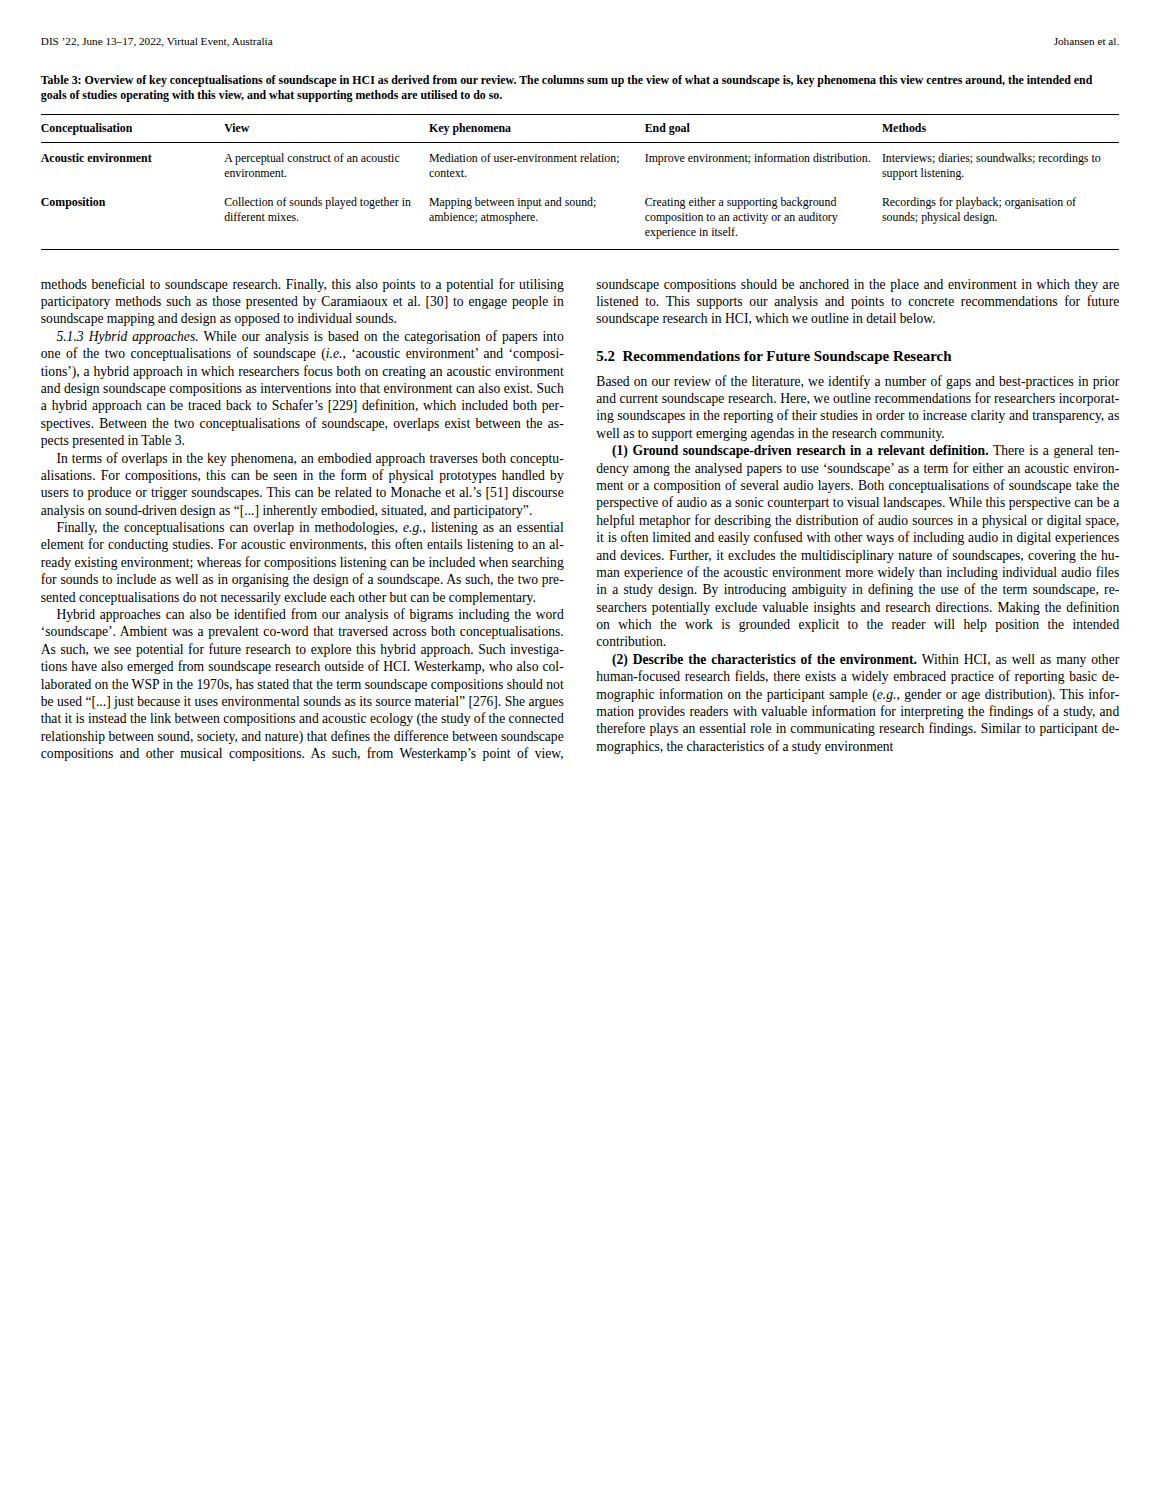DIS ’22, June 13–17, 2022, Virtual Event, Australia
Johansen et al.
Table 3: Overview of key conceptualisations of soundscape in HCI as derived from our review. The columns sum up the view of what a soundscape is, key phenomena this view centres around, the intended end goals of studies operating with this view, and what supporting methods are utilised to do so.
| Conceptualisation | View | Key phenomena | End goal | Methods |
| --- | --- | --- | --- | --- |
| Acoustic environment | A perceptual construct of an acoustic environment. | Mediation of user-environment relation; context. | Improve environment; information distribution. | Interviews; diaries; soundwalks; recordings to support listening. |
| Composition | Collection of sounds played together in different mixes. | Mapping between input and sound; ambience; atmosphere. | Creating either a supporting background composition to an activity or an auditory experience in itself. | Recordings for playback; organisation of sounds; physical design. |
methods beneficial to soundscape research. Finally, this also points to a potential for utilising participatory methods such as those presented by Caramiaoux et al. [30] to engage people in soundscape mapping and design as opposed to individual sounds.
5.1.3 Hybrid approaches. While our analysis is based on the categorisation of papers into one of the two conceptualisations of soundscape (i.e., ‘acoustic environment’ and ‘compositions’), a hybrid approach in which researchers focus both on creating an acoustic environment and design soundscape compositions as interventions into that environment can also exist. Such a hybrid approach can be traced back to Schafer’s [229] definition, which included both perspectives. Between the two conceptualisations of soundscape, overlaps exist between the aspects presented in Table 3.
In terms of overlaps in the key phenomena, an embodied approach traverses both conceptualisations. For compositions, this can be seen in the form of physical prototypes handled by users to produce or trigger soundscapes. This can be related to Monache et al.’s [51] discourse analysis on sound-driven design as “[...] inherently embodied, situated, and participatory”.
Finally, the conceptualisations can overlap in methodologies, e.g., listening as an essential element for conducting studies. For acoustic environments, this often entails listening to an already existing environment; whereas for compositions listening can be included when searching for sounds to include as well as in organising the design of a soundscape. As such, the two presented conceptualisations do not necessarily exclude each other but can be complementary.
Hybrid approaches can also be identified from our analysis of bigrams including the word ‘soundscape’. Ambient was a prevalent co-word that traversed across both conceptualisations. As such, we see potential for future research to explore this hybrid approach. Such investigations have also emerged from soundscape research outside of HCI. Westerkamp, who also collaborated on the WSP in the 1970s, has stated that the term soundscape compositions should not be used “[...] just because it uses environmental sounds as its source material” [276]. She argues that it is instead the link between compositions and acoustic ecology (the study of the connected relationship between sound, society, and nature) that defines the difference between soundscape compositions and other musical compositions. As such, from Westerkamp’s point of view, soundscape compositions should be anchored in the place and environment in which they are listened to. This supports our analysis and points to concrete recommendations for future soundscape research in HCI, which we outline in detail below.
5.2 Recommendations for Future Soundscape Research
Based on our review of the literature, we identify a number of gaps and best-practices in prior and current soundscape research. Here, we outline recommendations for researchers incorporating soundscapes in the reporting of their studies in order to increase clarity and transparency, as well as to support emerging agendas in the research community.
(1) Ground soundscape-driven research in a relevant definition. There is a general tendency among the analysed papers to use ‘soundscape’ as a term for either an acoustic environment or a composition of several audio layers. Both conceptualisations of soundscape take the perspective of audio as a sonic counterpart to visual landscapes. While this perspective can be a helpful metaphor for describing the distribution of audio sources in a physical or digital space, it is often limited and easily confused with other ways of including audio in digital experiences and devices. Further, it excludes the multidisciplinary nature of soundscapes, covering the human experience of the acoustic environment more widely than including individual audio files in a study design. By introducing ambiguity in defining the use of the term soundscape, researchers potentially exclude valuable insights and research directions. Making the definition on which the work is grounded explicit to the reader will help position the intended contribution.
(2) Describe the characteristics of the environment. Within HCI, as well as many other human-focused research fields, there exists a widely embraced practice of reporting basic demographic information on the participant sample (e.g., gender or age distribution). This information provides readers with valuable information for interpreting the findings of a study, and therefore plays an essential role in communicating research findings. Similar to participant demographics, the characteristics of a study environment